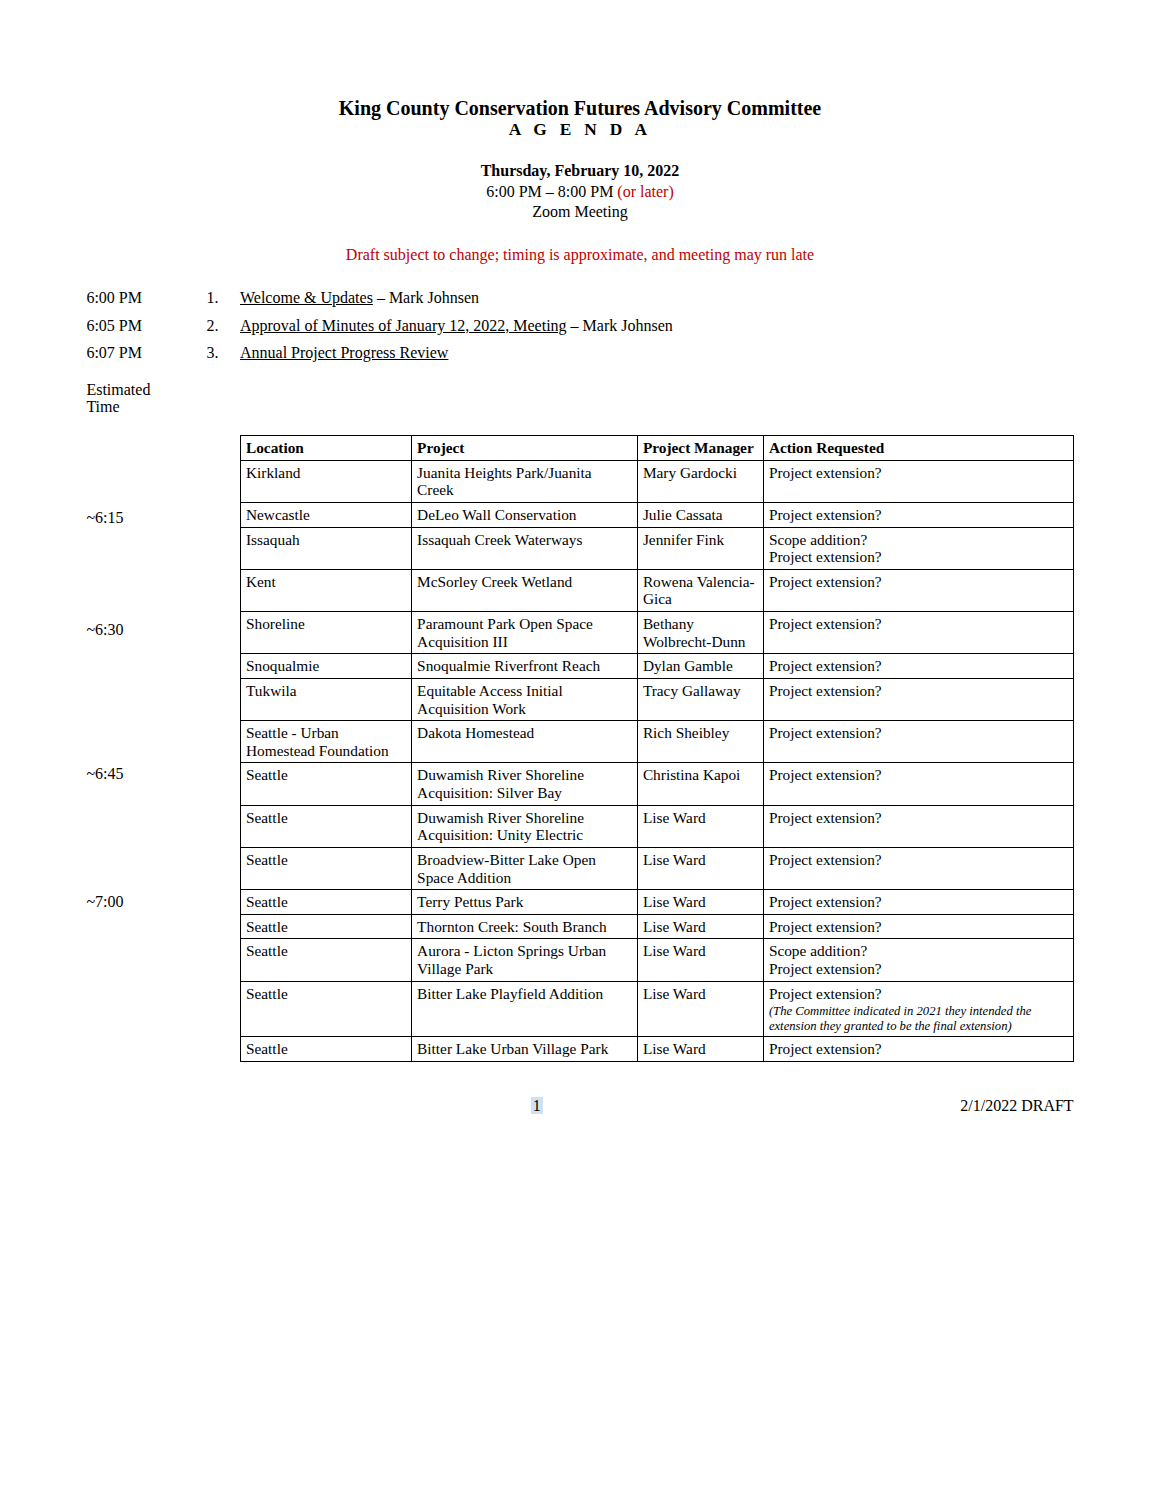King County Conservation Futures Advisory Committee
A G E N D A
Thursday, February 10, 2022
6:00 PM – 8:00 PM (or later)
Zoom Meeting
Draft subject to change; timing is approximate, and meeting may run late
| 6:00 PM | 1. | Welcome & Updates – Mark Johnsen |
| 6:05 PM | 2. | Approval of Minutes of January 12, 2022, Meeting – Mark Johnsen |
| 6:07 PM | 3. | Annual Project Progress Review |
Estimated
Time
~6:15
~6:30
~6:45
~7:00
| Location | Project | Project Manager | Action Requested |
| --- | --- | --- | --- |
| Kirkland | Juanita Heights Park/Juanita Creek | Mary Gardocki | Project extension? |
| Newcastle | DeLeo Wall Conservation | Julie Cassata | Project extension? |
| Issaquah | Issaquah Creek Waterways | Jennifer Fink | Scope addition? Project extension? |
| Kent | McSorley Creek Wetland | Rowena Valencia-Gica | Project extension? |
| Shoreline | Paramount Park Open Space Acquisition III | Bethany Wolbrecht-Dunn | Project extension? |
| Snoqualmie | Snoqualmie Riverfront Reach | Dylan Gamble | Project extension? |
| Tukwila | Equitable Access Initial Acquisition Work | Tracy Gallaway | Project extension? |
| Seattle - Urban Homestead Foundation | Dakota Homestead | Rich Sheibley | Project extension? |
| Seattle | Duwamish River Shoreline Acquisition: Silver Bay | Christina Kapoi | Project extension? |
| Seattle | Duwamish River Shoreline Acquisition: Unity Electric | Lise Ward | Project extension? |
| Seattle | Broadview-Bitter Lake Open Space Addition | Lise Ward | Project extension? |
| Seattle | Terry Pettus Park | Lise Ward | Project extension? |
| Seattle | Thornton Creek: South Branch | Lise Ward | Project extension? |
| Seattle | Aurora - Licton Springs Urban Village Park | Lise Ward | Scope addition? Project extension? |
| Seattle | Bitter Lake Playfield Addition | Lise Ward | Project extension? (The Committee indicated in 2021 they intended the extension they granted to be the final extension) |
| Seattle | Bitter Lake Urban Village Park | Lise Ward | Project extension? |
1 2/1/2022 DRAFT